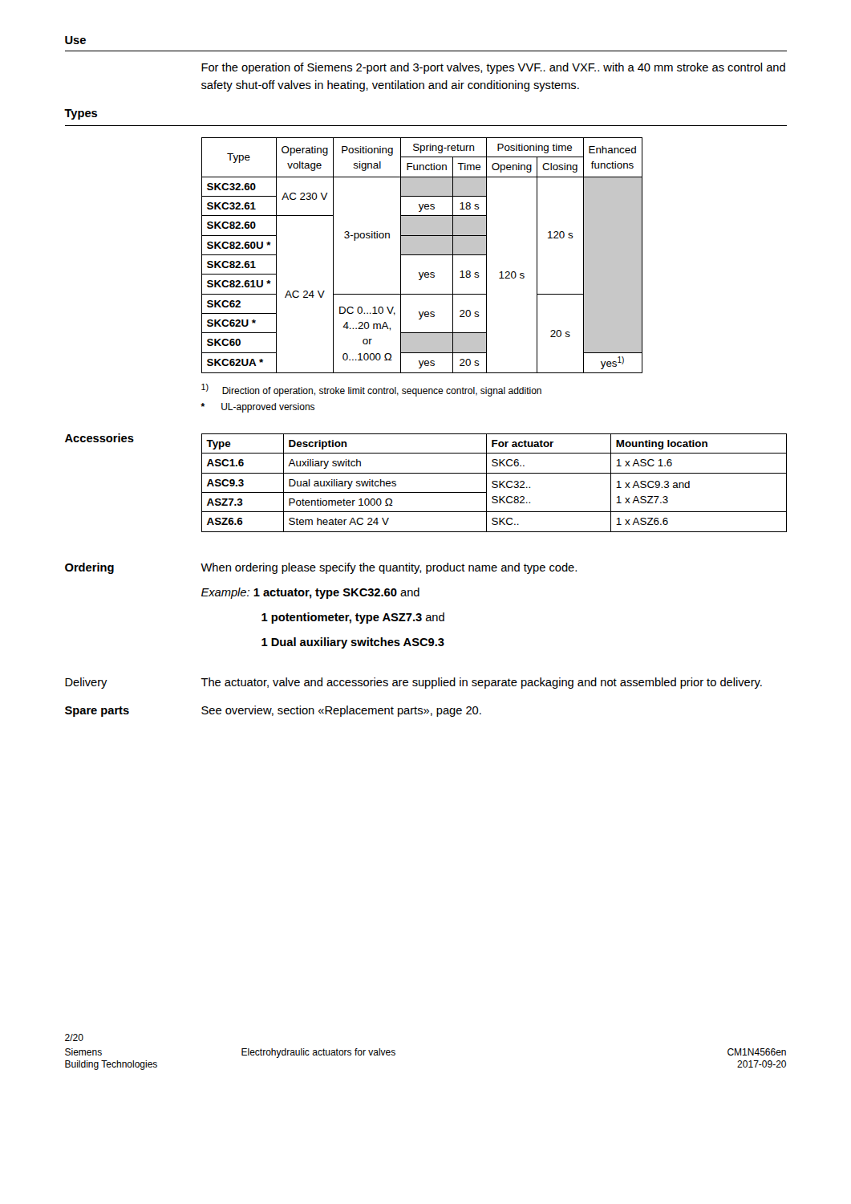Use
For the operation of Siemens 2-port and 3-port valves, types VVF.. and VXF.. with a 40 mm stroke as control and safety shut-off valves in heating, ventilation and air conditioning systems.
Types
| Type | Operating voltage | Positioning signal | Spring-return | Positioning time | Enhanced functions |
| --- | --- | --- | --- | --- | --- |
| Function | Time | Opening | Closing |
| SKC32.60 | AC 230 V | 3-position | | | 120 s | 120 s | |
| SKC32.61 | yes | 18 s |
| SKC82.60 | AC 24 V | | |
| SKC82.60U * | | |
| SKC82.61 | yes | 18 s |
| SKC82.61U * |
| SKC62 | DC 0...10 V, 4...20 mA, or 0...1000 Ω | yes | 20 s | 20 s |
| SKC62U * |
| SKC60 | | |
| SKC62UA * | yes | 20 s | yes 1) |
1) Direction of operation, stroke limit control, sequence control, signal addition
* UL-approved versions
Accessories
| Type | Description | For actuator | Mounting location |
| --- | --- | --- | --- |
| ASC1.6 | Auxiliary switch | SKC6.. | 1 x ASC 1.6 |
| ASC9.3 | Dual auxiliary switches | SKC32.. SKC82.. | 1 x ASC9.3 and 1 x ASZ7.3 |
| ASZ7.3 | Potentiometer 1000 Ω |
| ASZ6.6 | Stem heater AC 24 V | SKC.. | 1 x ASZ6.6 |
Ordering
When ordering please specify the quantity, product name and type code.
Example: 1 actuator, type SKC32.60 and
1 potentiometer, type ASZ7.3 and
1 Dual auxiliary switches ASC9.3
Delivery
The actuator, valve and accessories are supplied in separate packaging and not assembled prior to delivery.
Spare parts
See overview, section «Replacement parts», page 20.
2/20
| Siemens Building Technologies | Electrohydraulic actuators for valves | CM1N4566en 2017-09-20 |